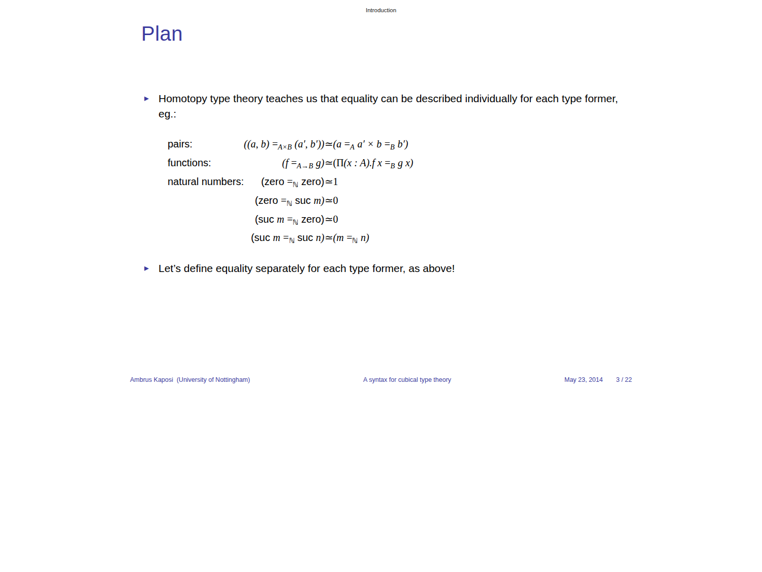Introduction
Plan
Homotopy type theory teaches us that equality can be described individually for each type former, eg.:
| pairs: | ((a, b) = A×B (a′, b′)) | ≃ | (a = A a′ × b = B b′) |
| functions: | (f = A→B g) | ≃ | (Π (x : A).f x = B g x) |
| natural numbers: | (zero = ℕ zero) | ≃ | 1 |
| | (zero = ℕ suc m) | ≃ | 0 |
| | (suc m = ℕ zero) | ≃ | 0 |
| | (suc m = ℕ suc n) | ≃ | (m = ℕ n) |
Let’s define equality separately for each type former, as above!
Ambrus Kaposi (University of Nottingham) A syntax for cubical type theory May 23, 20143 / 22